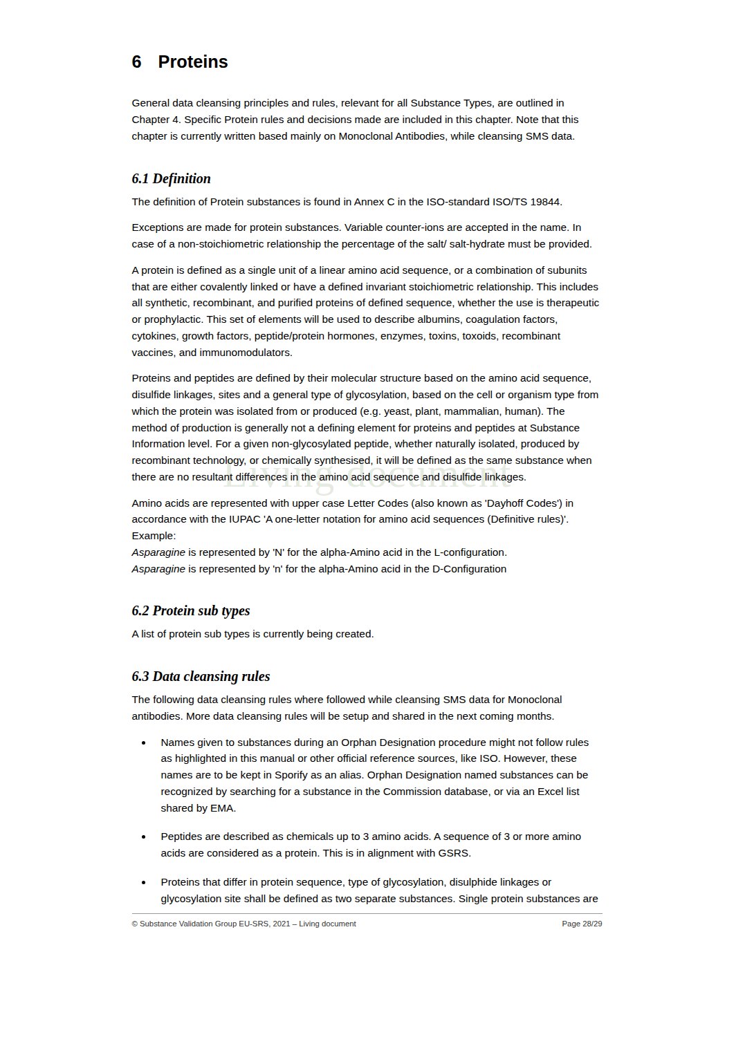Living document
6 Proteins
General data cleansing principles and rules, relevant for all Substance Types, are outlined in Chapter 4. Specific Protein rules and decisions made are included in this chapter. Note that this chapter is currently written based mainly on Monoclonal Antibodies, while cleansing SMS data.
6.1 Definition
The definition of Protein substances is found in Annex C in the ISO-standard ISO/TS 19844.
Exceptions are made for protein substances. Variable counter-ions are accepted in the name. In case of a non-stoichiometric relationship the percentage of the salt/ salt-hydrate must be provided.
A protein is defined as a single unit of a linear amino acid sequence, or a combination of subunits that are either covalently linked or have a defined invariant stoichiometric relationship. This includes all synthetic, recombinant, and purified proteins of defined sequence, whether the use is therapeutic or prophylactic. This set of elements will be used to describe albumins, coagulation factors, cytokines, growth factors, peptide/protein hormones, enzymes, toxins, toxoids, recombinant vaccines, and immunomodulators.
Proteins and peptides are defined by their molecular structure based on the amino acid sequence, disulfide linkages, sites and a general type of glycosylation, based on the cell or organism type from which the protein was isolated from or produced (e.g. yeast, plant, mammalian, human). The method of production is generally not a defining element for proteins and peptides at Substance Information level. For a given non-glycosylated peptide, whether naturally isolated, produced by recombinant technology, or chemically synthesised, it will be defined as the same substance when there are no resultant differences in the amino acid sequence and disulfide linkages.
Amino acids are represented with upper case Letter Codes (also known as 'Dayhoff Codes') in accordance with the IUPAC 'A one-letter notation for amino acid sequences (Definitive rules)'.
Example:
Asparagine is represented by 'N' for the alpha-Amino acid in the L-configuration.
Asparagine is represented by 'n' for the alpha-Amino acid in the D-Configuration
6.2 Protein sub types
A list of protein sub types is currently being created.
6.3 Data cleansing rules
The following data cleansing rules where followed while cleansing SMS data for Monoclonal antibodies. More data cleansing rules will be setup and shared in the next coming months.
Names given to substances during an Orphan Designation procedure might not follow rules as highlighted in this manual or other official reference sources, like ISO. However, these names are to be kept in Sporify as an alias. Orphan Designation named substances can be recognized by searching for a substance in the Commission database, or via an Excel list shared by EMA.
Peptides are described as chemicals up to 3 amino acids. A sequence of 3 or more amino acids are considered as a protein. This is in alignment with GSRS.
Proteins that differ in protein sequence, type of glycosylation, disulphide linkages or glycosylation site shall be defined as two separate substances. Single protein substances are
© Substance Validation Group EU-SRS, 2021 – Living document Page 28/29